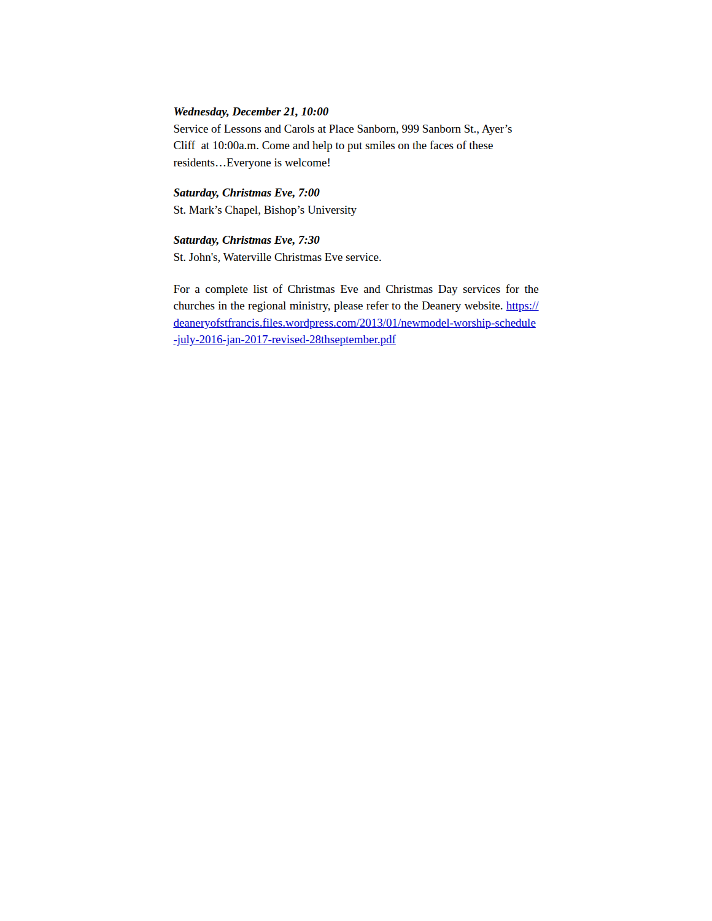Wednesday, December 21, 10:00
Service of Lessons and Carols at Place Sanborn, 999 Sanborn St., Ayer’s Cliff at 10:00a.m. Come and help to put smiles on the faces of these residents…Everyone is welcome!
Saturday, Christmas Eve, 7:00
St. Mark’s Chapel, Bishop’s University
Saturday, Christmas Eve, 7:30
St. John's, Waterville Christmas Eve service.
For a complete list of Christmas Eve and Christmas Day services for the churches in the regional ministry, please refer to the Deanery website. https://deaneryofstfrancis.files.wordpress.com/2013/01/newmodel-worship-schedule-july-2016-jan-2017-revised-28thseptember.pdf